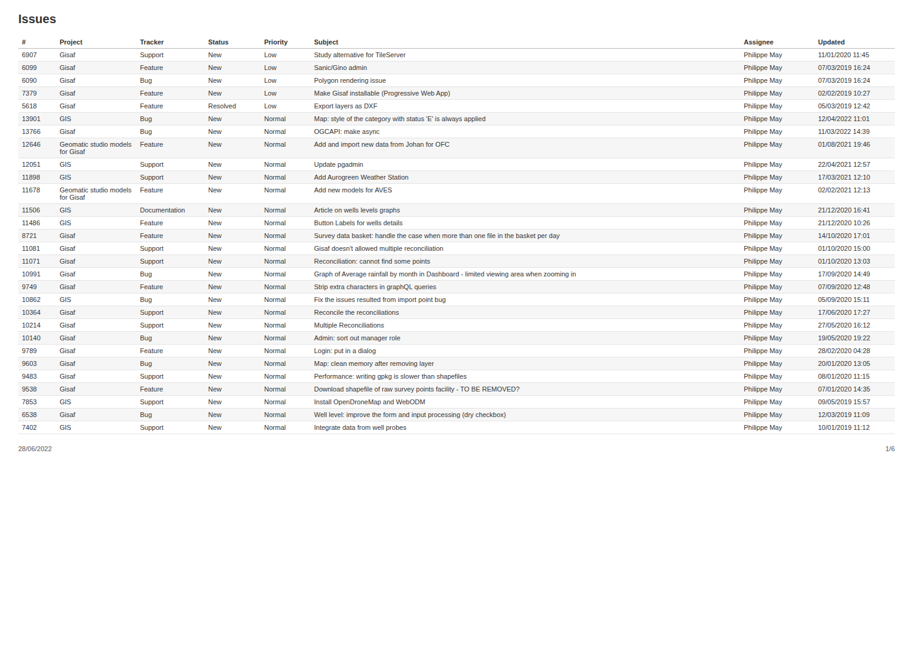Issues
| # | Project | Tracker | Status | Priority | Subject | Assignee | Updated |
| --- | --- | --- | --- | --- | --- | --- | --- |
| 6907 | Gisaf | Support | New | Low | Study alternative for TileServer | Philippe May | 11/01/2020 11:45 |
| 6099 | Gisaf | Feature | New | Low | Sanic/Gino admin | Philippe May | 07/03/2019 16:24 |
| 6090 | Gisaf | Bug | New | Low | Polygon rendering issue | Philippe May | 07/03/2019 16:24 |
| 7379 | Gisaf | Feature | New | Low | Make Gisaf installable (Progressive Web App) | Philippe May | 02/02/2019 10:27 |
| 5618 | Gisaf | Feature | Resolved | Low | Export layers as DXF | Philippe May | 05/03/2019 12:42 |
| 13901 | GIS | Bug | New | Normal | Map: style of the category with status 'E' is always applied | Philippe May | 12/04/2022 11:01 |
| 13766 | Gisaf | Bug | New | Normal | OGCAPI: make async | Philippe May | 11/03/2022 14:39 |
| 12646 | Geomatic studio models for Gisaf | Feature | New | Normal | Add and import new data from Johan for OFC | Philippe May | 01/08/2021 19:46 |
| 12051 | GIS | Support | New | Normal | Update pgadmin | Philippe May | 22/04/2021 12:57 |
| 11898 | GIS | Support | New | Normal | Add Aurogreen Weather Station | Philippe May | 17/03/2021 12:10 |
| 11678 | Geomatic studio models for Gisaf | Feature | New | Normal | Add new models for AVES | Philippe May | 02/02/2021 12:13 |
| 11506 | GIS | Documentation | New | Normal | Article on wells levels graphs | Philippe May | 21/12/2020 16:41 |
| 11486 | GIS | Feature | New | Normal | Button Labels for wells details | Philippe May | 21/12/2020 10:26 |
| 8721 | Gisaf | Feature | New | Normal | Survey data basket: handle the case when more than one file in the basket per day | Philippe May | 14/10/2020 17:01 |
| 11081 | Gisaf | Support | New | Normal | Gisaf doesn't allowed multiple reconciliation | Philippe May | 01/10/2020 15:00 |
| 11071 | Gisaf | Support | New | Normal | Reconciliation: cannot find some points | Philippe May | 01/10/2020 13:03 |
| 10991 | Gisaf | Bug | New | Normal | Graph of Average rainfall by month in Dashboard - limited viewing area when zooming in | Philippe May | 17/09/2020 14:49 |
| 9749 | Gisaf | Feature | New | Normal | Strip extra characters in graphQL queries | Philippe May | 07/09/2020 12:48 |
| 10862 | GIS | Bug | New | Normal | Fix the issues resulted from import point bug | Philippe May | 05/09/2020 15:11 |
| 10364 | Gisaf | Support | New | Normal | Reconcile the reconciliations | Philippe May | 17/06/2020 17:27 |
| 10214 | Gisaf | Support | New | Normal | Multiple Reconciliations | Philippe May | 27/05/2020 16:12 |
| 10140 | Gisaf | Bug | New | Normal | Admin: sort out manager role | Philippe May | 19/05/2020 19:22 |
| 9789 | Gisaf | Feature | New | Normal | Login: put in a dialog | Philippe May | 28/02/2020 04:28 |
| 9603 | Gisaf | Bug | New | Normal | Map: clean memory after removing layer | Philippe May | 20/01/2020 13:05 |
| 9483 | Gisaf | Support | New | Normal | Performance: writing gpkg is slower than shapefiles | Philippe May | 08/01/2020 11:15 |
| 9538 | Gisaf | Feature | New | Normal | Download shapefile of raw survey points facility - TO BE REMOVED? | Philippe May | 07/01/2020 14:35 |
| 7853 | GIS | Support | New | Normal | Install OpenDroneMap and WebODM | Philippe May | 09/05/2019 15:57 |
| 6538 | Gisaf | Bug | New | Normal | Well level: improve the form and input processing (dry checkbox) | Philippe May | 12/03/2019 11:09 |
| 7402 | GIS | Support | New | Normal | Integrate data from well probes | Philippe May | 10/01/2019 11:12 |
28/06/2022 1/6